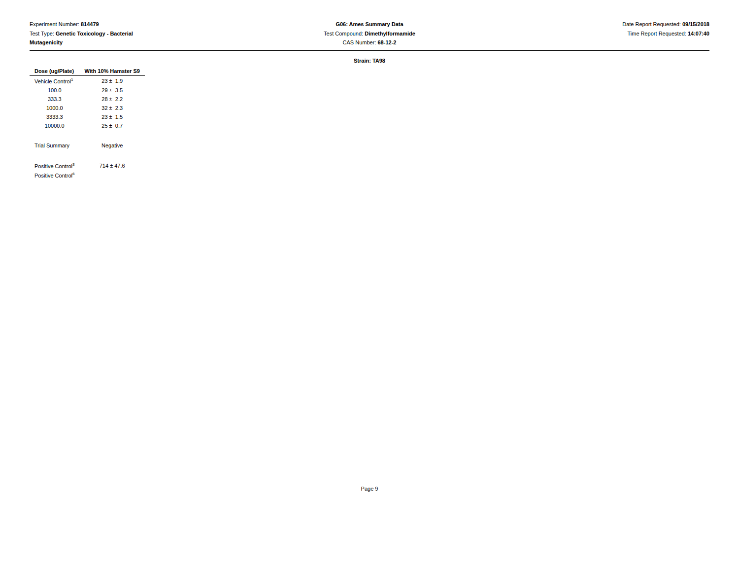Experiment Number: 814479
Test Type: Genetic Toxicology - Bacterial
Mutagenicity
G06: Ames Summary Data
Test Compound: Dimethylformamide
CAS Number: 68-12-2
Date Report Requested: 09/15/2018
Time Report Requested: 14:07:40
Strain: TA98
| Dose (ug/Plate) | With 10% Hamster S9 |
| --- | --- |
| Vehicle Control 1 | 23 ± 1.9 |
| 100.0 | 29 ± 3.5 |
| 333.3 | 28 ± 2.2 |
| 1000.0 | 32 ± 2.3 |
| 3333.3 | 23 ± 1.5 |
| 10000.0 | 25 ± 0.7 |
| Trial Summary | Negative |
| Positive Control 3 | 714 ± 47.6 |
| Positive Control 6 | |
Page 9